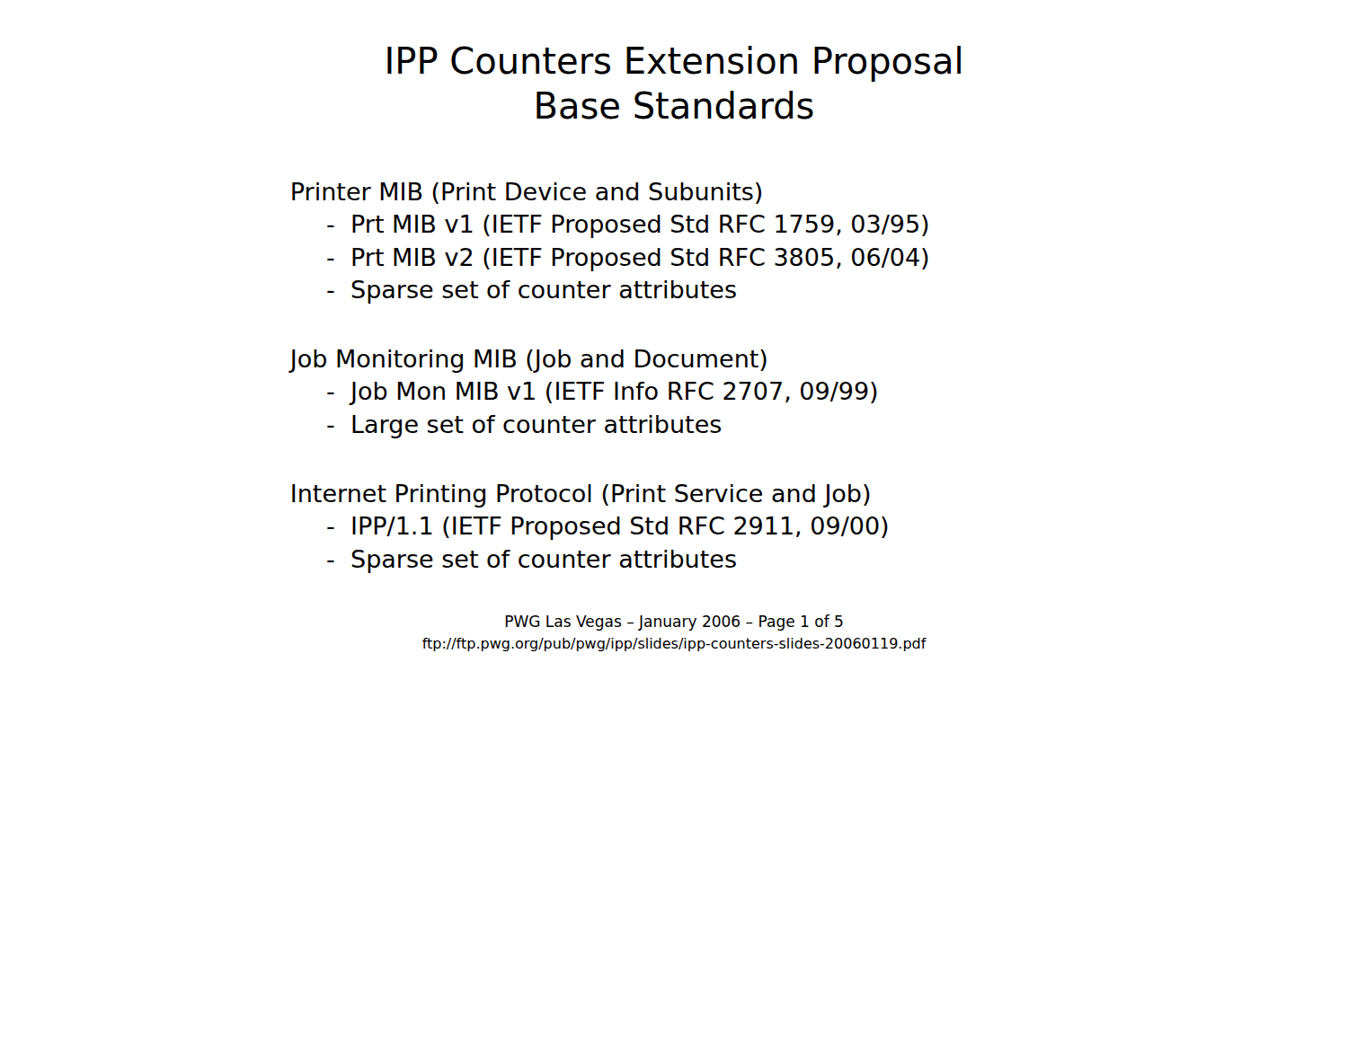IPP Counters Extension Proposal
Base Standards
Printer MIB (Print Device and Subunits)
Prt MIB v1 (IETF Proposed Std RFC 1759, 03/95)
Prt MIB v2 (IETF Proposed Std RFC 3805, 06/04)
Sparse set of counter attributes
Job Monitoring MIB (Job and Document)
Job Mon MIB v1 (IETF Info RFC 2707, 09/99)
Large set of counter attributes
Internet Printing Protocol (Print Service and Job)
IPP/1.1 (IETF Proposed Std RFC 2911, 09/00)
Sparse set of counter attributes
PWG Las Vegas – January 2006 – Page 1 of 5
ftp://ftp.pwg.org/pub/pwg/ipp/slides/ipp-counters-slides-20060119.pdf